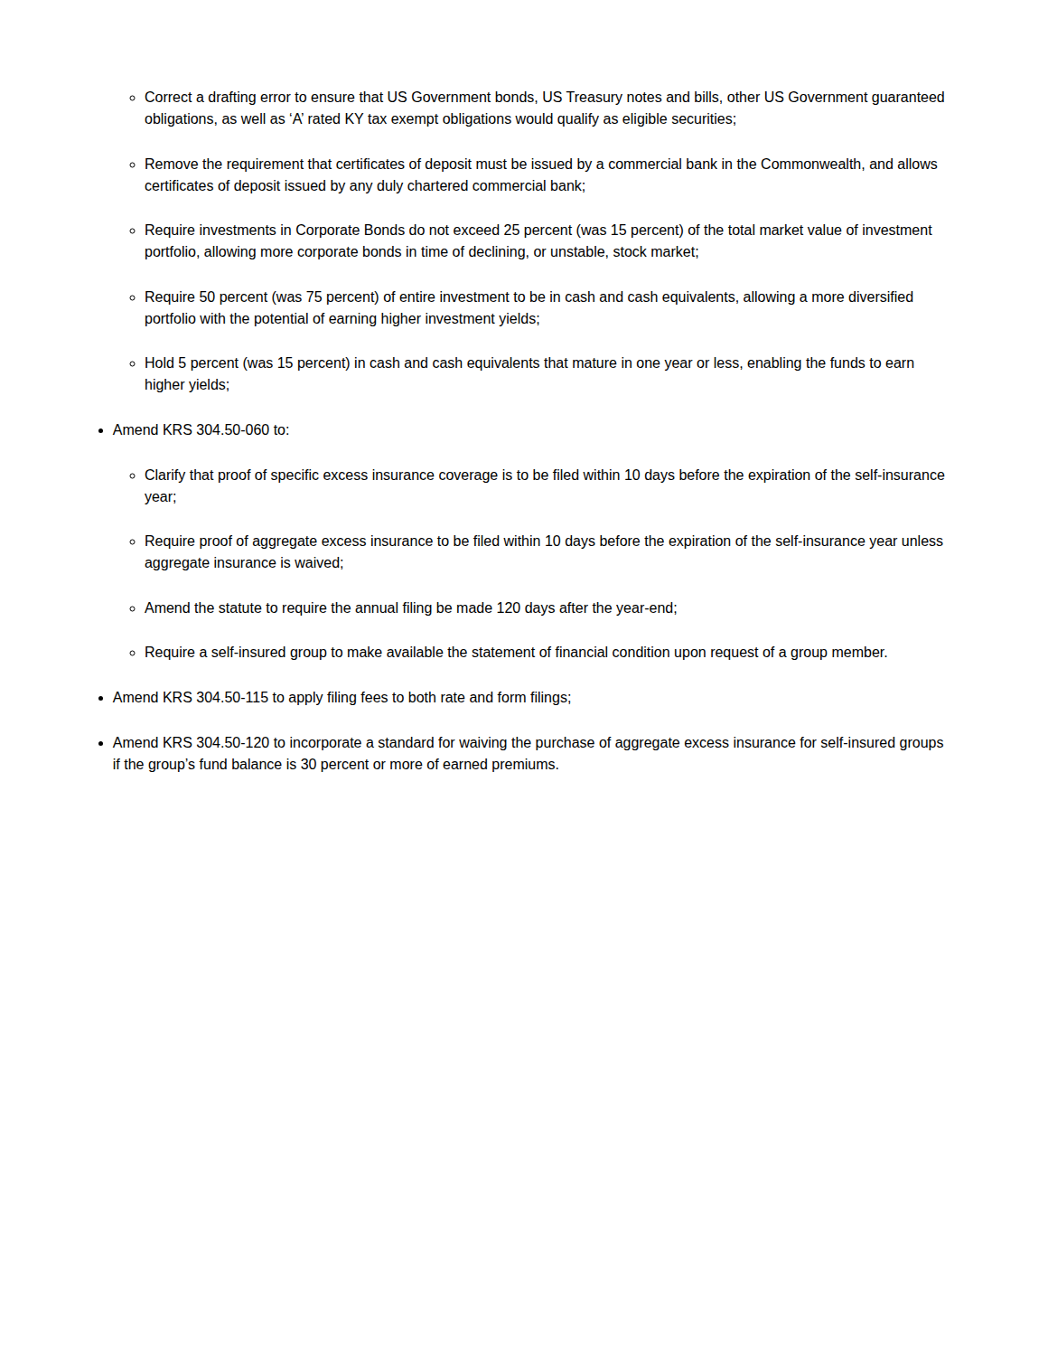Correct a drafting error to ensure that US Government bonds, US Treasury notes and bills, other US Government guaranteed obligations, as well as ‘A’ rated KY tax exempt obligations would qualify as eligible securities;
Remove the requirement that certificates of deposit must be issued by a commercial bank in the Commonwealth, and allows certificates of deposit issued by any duly chartered commercial bank;
Require investments in Corporate Bonds do not exceed 25 percent (was 15 percent) of the total market value of investment portfolio, allowing more corporate bonds in time of declining, or unstable, stock market;
Require 50 percent (was 75 percent) of entire investment to be in cash and cash equivalents, allowing a more diversified portfolio with the potential of earning higher investment yields;
Hold 5 percent (was 15 percent) in cash and cash equivalents that mature in one year or less, enabling the funds to earn higher yields;
Amend KRS 304.50-060 to:
Clarify that proof of specific excess insurance coverage is to be filed within 10 days before the expiration of the self-insurance year;
Require proof of aggregate excess insurance to be filed within 10 days before the expiration of the self-insurance year unless aggregate insurance is waived;
Amend the statute to require the annual filing be made 120 days after the year-end;
Require a self-insured group to make available the statement of financial condition upon request of a group member.
Amend KRS 304.50-115 to apply filing fees to both rate and form filings;
Amend KRS 304.50-120 to incorporate a standard for waiving the purchase of aggregate excess insurance for self-insured groups if the group’s fund balance is 30 percent or more of earned premiums.